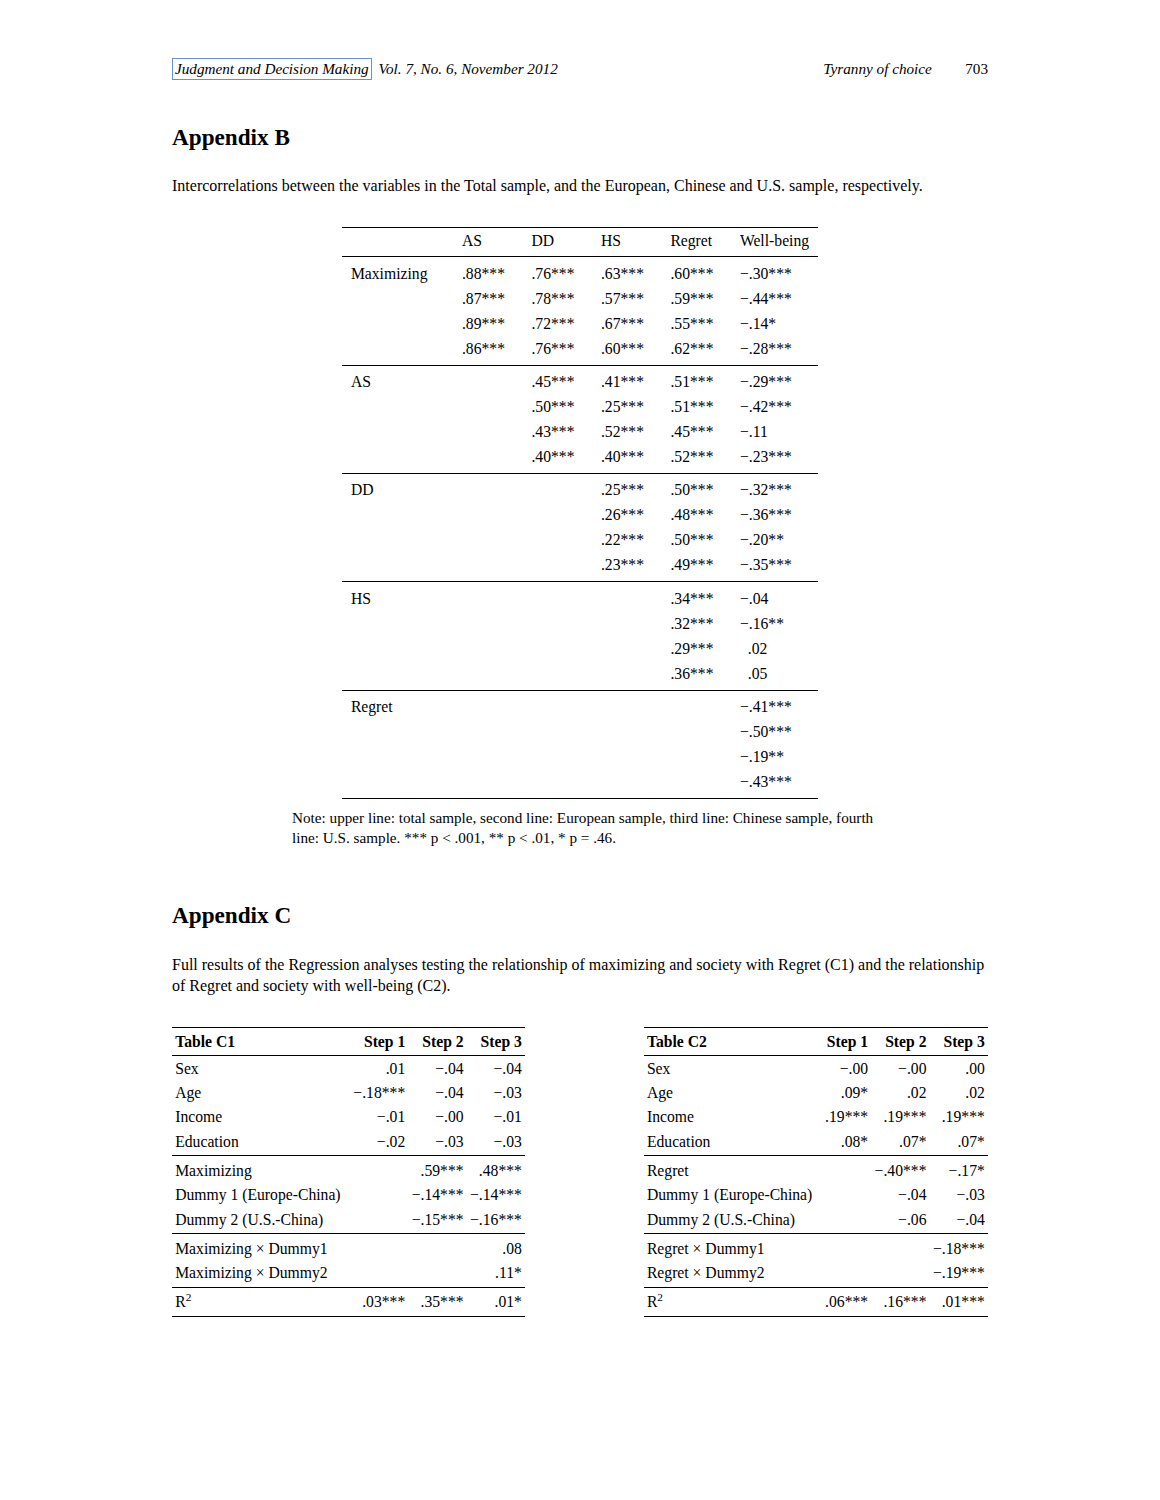Judgment and Decision Making Vol. 7, No. 6, November 2012 Tyranny of choice 703
Appendix B
Intercorrelations between the variables in the Total sample, and the European, Chinese and U.S. sample, respectively.
| | AS | DD | HS | Regret | Well-being |
| --- | --- | --- | --- | --- | --- |
| Maximizing | .88*** | .76*** | .63*** | .60*** | −.30*** |
| | .87*** | .78*** | .57*** | .59*** | −.44*** |
| | .89*** | .72*** | .67*** | .55*** | −.14* |
| | .86*** | .76*** | .60*** | .62*** | −.28*** |
| AS | | .45*** | .41*** | .51*** | −.29*** |
| | | .50*** | .25*** | .51*** | −.42*** |
| | | .43*** | .52*** | .45*** | −.11 |
| | | .40*** | .40*** | .52*** | −.23*** |
| DD | | | .25*** | .50*** | −.32*** |
| | | | .26*** | .48*** | −.36*** |
| | | | .22*** | .50*** | −.20** |
| | | | .23*** | .49*** | −.35*** |
| HS | | | | .34*** | −.04 |
| | | | | .32*** | −.16** |
| | | | | .29*** | .02 |
| | | | | .36*** | .05 |
| Regret | | | | | −.41*** |
| | | | | | −.50*** |
| | | | | | −.19** |
| | | | | | −.43*** |
Note: upper line: total sample, second line: European sample, third line: Chinese sample, fourth line: U.S. sample. *** p < .001, ** p < .01, * p = .46.
Appendix C
Full results of the Regression analyses testing the relationship of maximizing and society with Regret (C1) and the relationship of Regret and society with well-being (C2).
| Table C1 | Step 1 | Step 2 | Step 3 |
| --- | --- | --- | --- |
| Sex | .01 | −.04 | −.04 |
| Age | −.18*** | −.04 | −.03 |
| Income | −.01 | −.00 | −.01 |
| Education | −.02 | −.03 | −.03 |
| Maximizing | | .59*** | .48*** |
| Dummy 1 (Europe-China) | | −.14*** | −.14*** |
| Dummy 2 (U.S.-China) | | −.15*** | −.16*** |
| Maximizing × Dummy1 | | | .08 |
| Maximizing × Dummy2 | | | .11* |
| R 2 | .03*** | .35*** | .01* |
| Table C2 | Step 1 | Step 2 | Step 3 |
| --- | --- | --- | --- |
| Sex | −.00 | −.00 | .00 |
| Age | .09* | .02 | .02 |
| Income | .19*** | .19*** | .19*** |
| Education | .08* | .07* | .07* |
| Regret | | −.40*** | −.17* |
| Dummy 1 (Europe-China) | | −.04 | −.03 |
| Dummy 2 (U.S.-China) | | −.06 | −.04 |
| Regret × Dummy1 | | | −.18*** |
| Regret × Dummy2 | | | −.19*** |
| R 2 | .06*** | .16*** | .01*** |